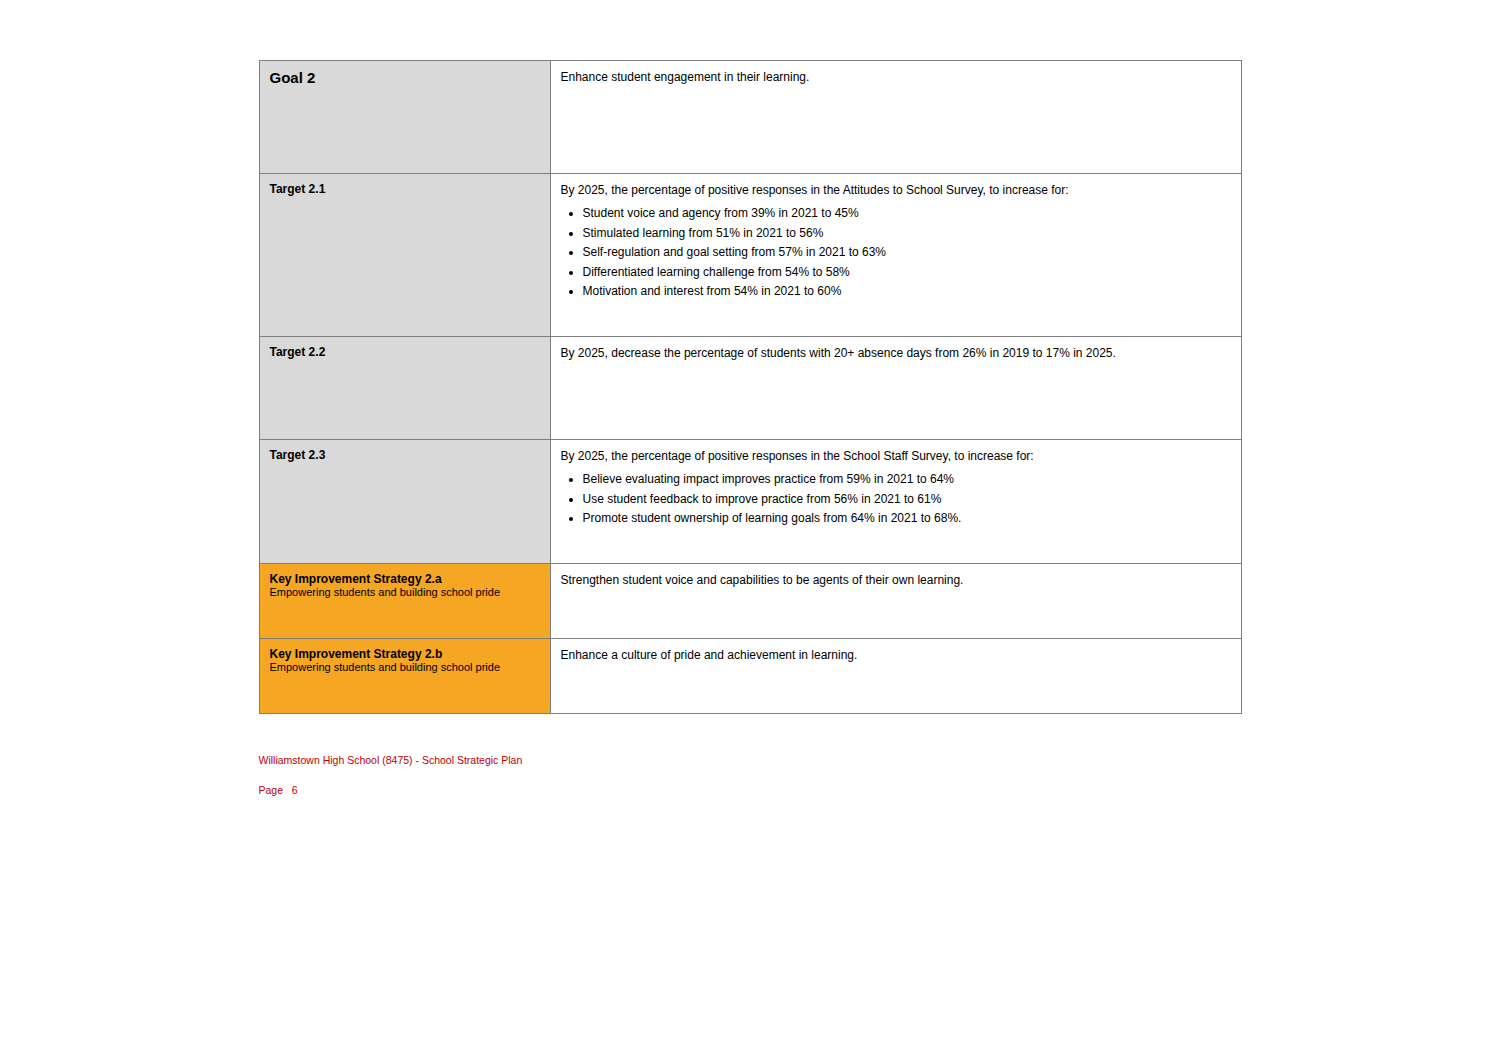| Goal 2 | Enhance student engagement in their learning. |
| Target 2.1 | By 2025, the percentage of positive responses in the Attitudes to School Survey, to increase for: Student voice and agency from 39% in 2021 to 45% Stimulated learning from 51% in 2021 to 56% Self-regulation and goal setting from 57% in 2021 to 63% Differentiated learning challenge from 54% to 58% Motivation and interest from 54% in 2021 to 60% |
| Target 2.2 | By 2025, decrease the percentage of students with 20+ absence days from 26% in 2019 to 17% in 2025. |
| Target 2.3 | By 2025, the percentage of positive responses in the School Staff Survey, to increase for: Believe evaluating impact improves practice from 59% in 2021 to 64% Use student feedback to improve practice from 56% in 2021 to 61% Promote student ownership of learning goals from 64% in 2021 to 68%. |
| Key Improvement Strategy 2.a Empowering students and building school pride | Strengthen student voice and capabilities to be agents of their own learning. |
| Key Improvement Strategy 2.b Empowering students and building school pride | Enhance a culture of pride and achievement in learning. |
Williamstown High School (8475) - School Strategic Plan
Page 6